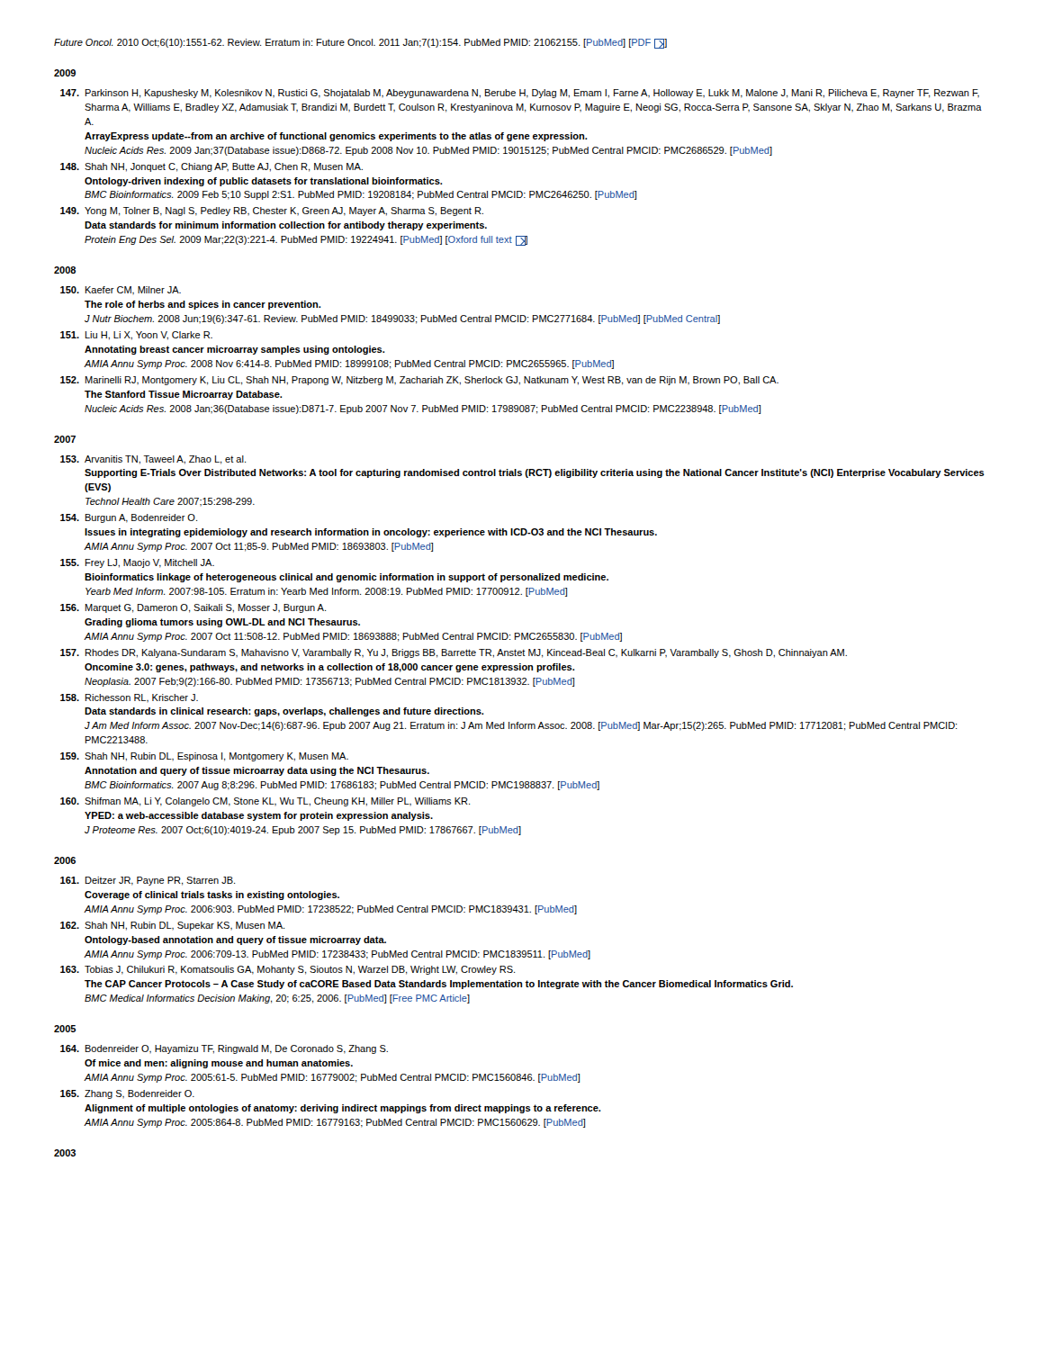Future Oncol. 2010 Oct;6(10):1551-62. Review. Erratum in: Future Oncol. 2011 Jan;7(1):154. PubMed PMID: 21062155. [PubMed] [PDF ]
2009
147. Parkinson H, Kapushesky M, Kolesnikov N, Rustici G, Shojatalab M, Abeygunawardena N, Berube H, Dylag M, Emam I, Farne A, Holloway E, Lukk M, Malone J, Mani R, Pilicheva E, Rayner TF, Rezwan F, Sharma A, Williams E, Bradley XZ, Adamusiak T, Brandizi M, Burdett T, Coulson R, Krestyaninova M, Kurnosov P, Maguire E, Neogi SG, Rocca-Serra P, Sansone SA, Sklyar N, Zhao M, Sarkans U, Brazma A. ArrayExpress update--from an archive of functional genomics experiments to the atlas of gene expression. Nucleic Acids Res. 2009 Jan;37(Database issue):D868-72. Epub 2008 Nov 10. PubMed PMID: 19015125; PubMed Central PMCID: PMC2686529. [PubMed]
148. Shah NH, Jonquet C, Chiang AP, Butte AJ, Chen R, Musen MA. Ontology-driven indexing of public datasets for translational bioinformatics. BMC Bioinformatics. 2009 Feb 5;10 Suppl 2:S1. PubMed PMID: 19208184; PubMed Central PMCID: PMC2646250. [PubMed]
149. Yong M, Tolner B, Nagl S, Pedley RB, Chester K, Green AJ, Mayer A, Sharma S, Begent R. Data standards for minimum information collection for antibody therapy experiments. Protein Eng Des Sel. 2009 Mar;22(3):221-4. PubMed PMID: 19224941. [PubMed] [Oxford full text ]
2008
150. Kaefer CM, Milner JA. The role of herbs and spices in cancer prevention. J Nutr Biochem. 2008 Jun;19(6):347-61. Review. PubMed PMID: 18499033; PubMed Central PMCID: PMC2771684. [PubMed] [PubMed Central]
151. Liu H, Li X, Yoon V, Clarke R. Annotating breast cancer microarray samples using ontologies. AMIA Annu Symp Proc. 2008 Nov 6:414-8. PubMed PMID: 18999108; PubMed Central PMCID: PMC2655965. [PubMed]
152. Marinelli RJ, Montgomery K, Liu CL, Shah NH, Prapong W, Nitzberg M, Zachariah ZK, Sherlock GJ, Natkunam Y, West RB, van de Rijn M, Brown PO, Ball CA. The Stanford Tissue Microarray Database. Nucleic Acids Res. 2008 Jan;36(Database issue):D871-7. Epub 2007 Nov 7. PubMed PMID: 17989087; PubMed Central PMCID: PMC2238948. [PubMed]
2007
153. Arvanitis TN, Taweel A, Zhao L, et al. Supporting E-Trials Over Distributed Networks: A tool for capturing randomised control trials (RCT) eligibility criteria using the National Cancer Institute's (NCI) Enterprise Vocabulary Services (EVS) Technol Health Care 2007;15:298-299.
154. Burgun A, Bodenreider O. Issues in integrating epidemiology and research information in oncology: experience with ICD-O3 and the NCI Thesaurus. AMIA Annu Symp Proc. 2007 Oct 11;85-9. PubMed PMID: 18693803. [PubMed]
155. Frey LJ, Maojo V, Mitchell JA. Bioinformatics linkage of heterogeneous clinical and genomic information in support of personalized medicine. Yearb Med Inform. 2007:98-105. Erratum in: Yearb Med Inform. 2008:19. PubMed PMID: 17700912. [PubMed]
156. Marquet G, Dameron O, Saikali S, Mosser J, Burgun A. Grading glioma tumors using OWL-DL and NCI Thesaurus. AMIA Annu Symp Proc. 2007 Oct 11:508-12. PubMed PMID: 18693888; PubMed Central PMCID: PMC2655830. [PubMed]
157. Rhodes DR, Kalyana-Sundaram S, Mahavisno V, Varambally R, Yu J, Briggs BB, Barrette TR, Anstet MJ, Kincead-Beal C, Kulkarni P, Varambally S, Ghosh D, Chinnaiyan AM. Oncomine 3.0: genes, pathways, and networks in a collection of 18,000 cancer gene expression profiles. Neoplasia. 2007 Feb;9(2):166-80. PubMed PMID: 17356713; PubMed Central PMCID: PMC1813932. [PubMed]
158. Richesson RL, Krischer J. Data standards in clinical research: gaps, overlaps, challenges and future directions. J Am Med Inform Assoc. 2007 Nov-Dec;14(6):687-96. Epub 2007 Aug 21. Erratum in: J Am Med Inform Assoc. 2008. [PubMed] Mar-Apr;15(2):265. PubMed PMID: 17712081; PubMed Central PMCID: PMC2213488.
159. Shah NH, Rubin DL, Espinosa I, Montgomery K, Musen MA. Annotation and query of tissue microarray data using the NCI Thesaurus. BMC Bioinformatics. 2007 Aug 8;8:296. PubMed PMID: 17686183; PubMed Central PMCID: PMC1988837. [PubMed]
160. Shifman MA, Li Y, Colangelo CM, Stone KL, Wu TL, Cheung KH, Miller PL, Williams KR. YPED: a web-accessible database system for protein expression analysis. J Proteome Res. 2007 Oct;6(10):4019-24. Epub 2007 Sep 15. PubMed PMID: 17867667. [PubMed]
2006
161. Deitzer JR, Payne PR, Starren JB. Coverage of clinical trials tasks in existing ontologies. AMIA Annu Symp Proc. 2006:903. PubMed PMID: 17238522; PubMed Central PMCID: PMC1839431. [PubMed]
162. Shah NH, Rubin DL, Supekar KS, Musen MA. Ontology-based annotation and query of tissue microarray data. AMIA Annu Symp Proc. 2006:709-13. PubMed PMID: 17238433; PubMed Central PMCID: PMC1839511. [PubMed]
163. Tobias J, Chilukuri R, Komatsoulis GA, Mohanty S, Sioutos N, Warzel DB, Wright LW, Crowley RS. The CAP Cancer Protocols – A Case Study of caCORE Based Data Standards Implementation to Integrate with the Cancer Biomedical Informatics Grid. BMC Medical Informatics Decision Making, 20; 6:25, 2006. [PubMed] [Free PMC Article]
2005
164. Bodenreider O, Hayamizu TF, Ringwald M, De Coronado S, Zhang S. Of mice and men: aligning mouse and human anatomies. AMIA Annu Symp Proc. 2005:61-5. PubMed PMID: 16779002; PubMed Central PMCID: PMC1560846. [PubMed]
165. Zhang S, Bodenreider O. Alignment of multiple ontologies of anatomy: deriving indirect mappings from direct mappings to a reference. AMIA Annu Symp Proc. 2005:864-8. PubMed PMID: 16779163; PubMed Central PMCID: PMC1560629. [PubMed]
2003